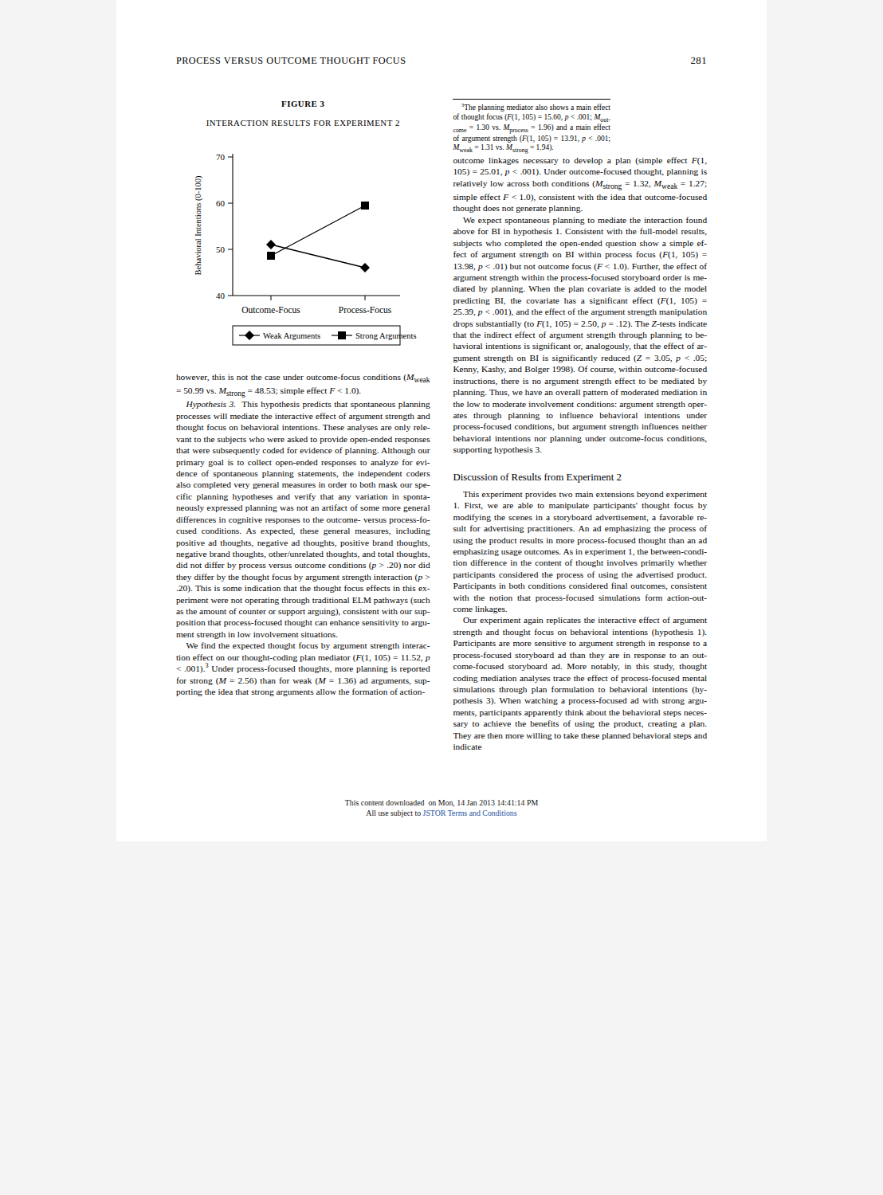Process versus Outcome Thought Focus 281
FIGURE 3
Interaction Results for Experiment 2
70 60 50 40 Behavioral Intentions (0-100) Outcome-Focus Process-Focus Weak Arguments Strong Arguments
however, this is not the case under outcome-focus conditions (Mweak = 50.99 vs. Mstrong = 48.53; simple effect F < 1.0).
Hypothesis 3. This hypothesis predicts that spontaneous planning processes will mediate the interactive effect of argument strength and thought focus on behavioral intentions. These analyses are only relevant to the subjects who were asked to provide open-ended responses that were subsequently coded for evidence of planning. Although our primary goal is to collect open-ended responses to analyze for evidence of spontaneous planning statements, the independent coders also completed very general measures in order to both mask our specific planning hypotheses and verify that any variation in spontaneously expressed planning was not an artifact of some more general differences in cognitive responses to the outcome- versus process-focused conditions. As expected, these general measures, including positive ad thoughts, negative ad thoughts, positive brand thoughts, negative brand thoughts, other/unrelated thoughts, and total thoughts, did not differ by process versus outcome conditions (p > .20) nor did they differ by the thought focus by argument strength interaction (p > .20). This is some indication that the thought focus effects in this experiment were not operating through traditional ELM pathways (such as the amount of counter or support arguing), consistent with our supposition that process-focused thought can enhance sensitivity to argument strength in low involvement situations.
We find the expected thought focus by argument strength interaction effect on our thought-coding plan mediator (F(1, 105) = 11.52, p < .001).3 Under process-focused thoughts, more planning is reported for strong (M = 2.56) than for weak (M = 1.36) ad arguments, supporting the idea that strong arguments allow the formation of action-
3The planning mediator also shows a main effect of thought focus (F(1, 105) = 15.60, p < .001; Moutcome = 1.30 vs. Mprocess = 1.96) and a main effect of argument strength (F(1, 105) = 13.91, p < .001; Mweak = 1.31 vs. Mstrong = 1.94).
outcome linkages necessary to develop a plan (simple effect F(1, 105) = 25.01, p < .001). Under outcome-focused thought, planning is relatively low across both conditions (Mstrong = 1.32, Mweak = 1.27; simple effect F < 1.0), consistent with the idea that outcome-focused thought does not generate planning.
We expect spontaneous planning to mediate the interaction found above for BI in hypothesis 1. Consistent with the full-model results, subjects who completed the open-ended question show a simple effect of argument strength on BI within process focus (F(1, 105) = 13.98, p < .01) but not outcome focus (F < 1.0). Further, the effect of argument strength within the process-focused storyboard order is mediated by planning. When the plan covariate is added to the model predicting BI, the covariate has a significant effect (F(1, 105) = 25.39, p < .001), and the effect of the argument strength manipulation drops substantially (to F(1, 105) = 2.50, p = .12). The Z-tests indicate that the indirect effect of argument strength through planning to behavioral intentions is significant or, analogously, that the effect of argument strength on BI is significantly reduced (Z = 3.05, p < .05; Kenny, Kashy, and Bolger 1998). Of course, within outcome-focused instructions, there is no argument strength effect to be mediated by planning. Thus, we have an overall pattern of moderated mediation in the low to moderate involvement conditions: argument strength operates through planning to influence behavioral intentions under process-focused conditions, but argument strength influences neither behavioral intentions nor planning under outcome-focus conditions, supporting hypothesis 3.
Discussion of Results from Experiment 2
This experiment provides two main extensions beyond experiment 1. First, we are able to manipulate participants' thought focus by modifying the scenes in a storyboard advertisement, a favorable result for advertising practitioners. An ad emphasizing the process of using the product results in more process-focused thought than an ad emphasizing usage outcomes. As in experiment 1, the between-condition difference in the content of thought involves primarily whether participants considered the process of using the advertised product. Participants in both conditions considered final outcomes, consistent with the notion that process-focused simulations form action-outcome linkages.
Our experiment again replicates the interactive effect of argument strength and thought focus on behavioral intentions (hypothesis 1). Participants are more sensitive to argument strength in response to a process-focused storyboard ad than they are in response to an outcome-focused storyboard ad. More notably, in this study, thought coding mediation analyses trace the effect of process-focused mental simulations through plan formulation to behavioral intentions (hypothesis 3). When watching a process-focused ad with strong arguments, participants apparently think about the behavioral steps necessary to achieve the benefits of using the product, creating a plan. They are then more willing to take these planned behavioral steps and indicate
This content downloaded on Mon, 14 Jan 2013 14:41:14 PM
All use subject to JSTOR Terms and Conditions